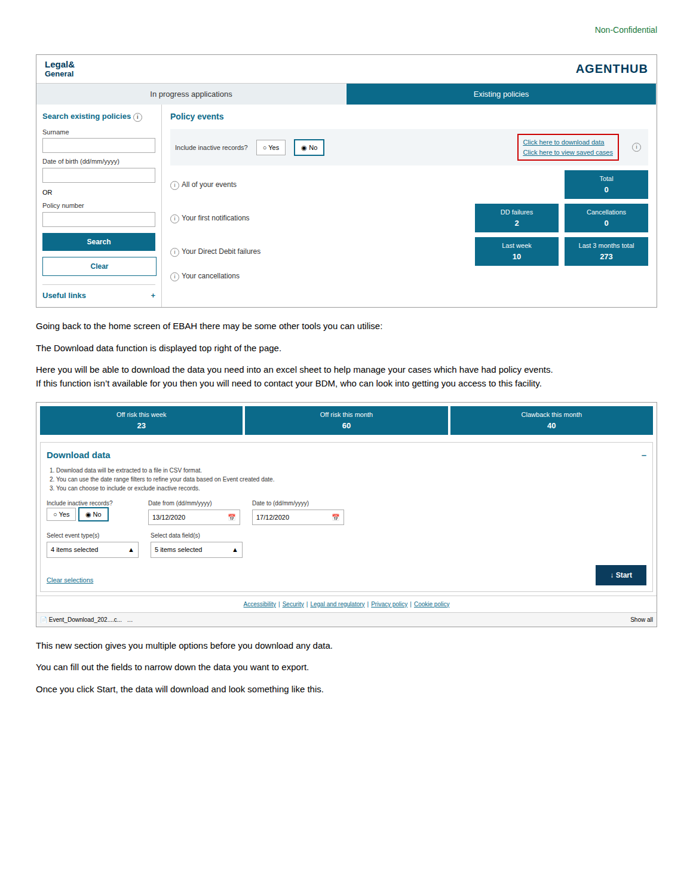Non-Confidential
Legal&General
AGENTHUB
In progress applications
Existing policies
Search existing policies i
Surname Date of birth (dd/mm/yyyy)
OR
Policy number
Search
Clear
Useful links+
Policy events
Include inactive records? ○ Yes ◉ No Click here to download data Click here to view saved cases i
i All of your events Total0
i Your first notifications DD failures2 Cancellations0
i Your Direct Debit failures Last week10 Last 3 months total273
i Your cancellations
Going back to the home screen of EBAH there may be some other tools you can utilise:
The Download data function is displayed top right of the page.
Here you will be able to download the data you need into an excel sheet to help manage your cases which have had policy events.
If this function isn’t available for you then you will need to contact your BDM, who can look into getting you access to this facility.
Off risk this week23
Off risk this month60
Clawback this month40
Download data–
Download data will be extracted to a file in CSV format.
You can use the date range filters to refine your data based on Event created date.
You can choose to include or exclude inactive records.
Include inactive records? ○ Yes ◉ No
Date from (dd/mm/yyyy)
13/12/2020📅
Date to (dd/mm/yyyy)
17/12/2020📅
Select event type(s)
4 items selected▲
Select data field(s)
5 items selected▲
Clear selections
↓ Start
Accessibility|Security|Legal and regulatory|Privacy policy|Cookie policy
📄 Event_Download_202....c... … Show all
This new section gives you multiple options before you download any data.
You can fill out the fields to narrow down the data you want to export.
Once you click Start, the data will download and look something like this.